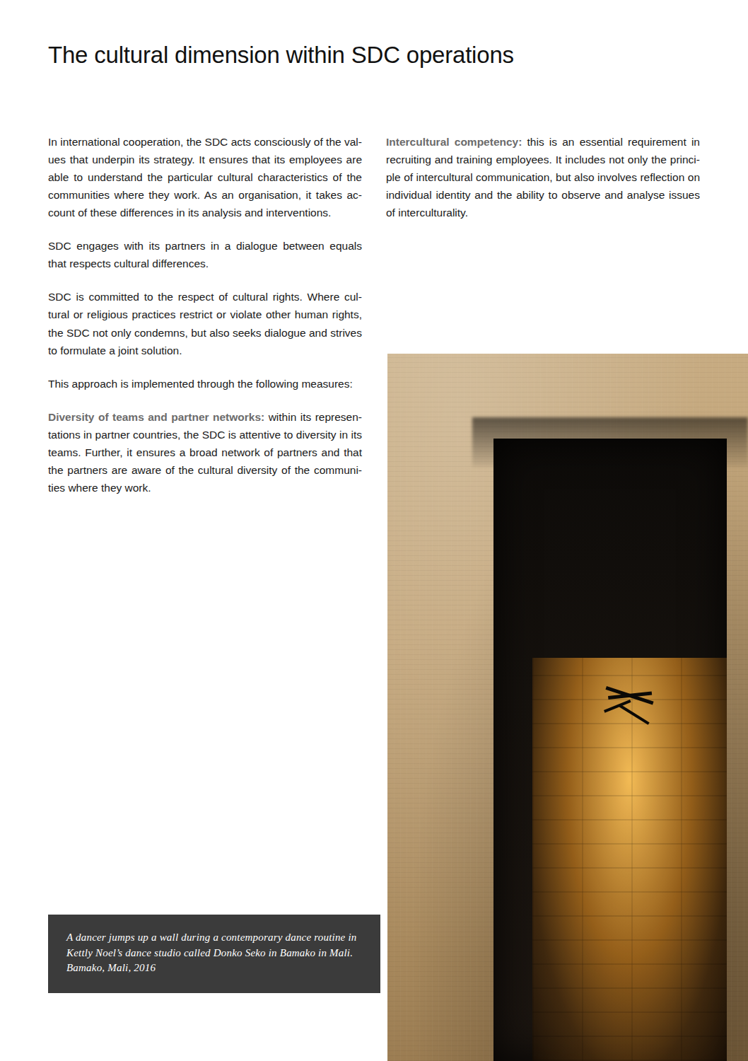The cultural dimension within SDC operations
In international cooperation, the SDC acts consciously of the values that underpin its strategy. It ensures that its employees are able to understand the particular cultural characteristics of the communities where they work. As an organisation, it takes account of these differences in its analysis and interventions.
SDC engages with its partners in a dialogue between equals that respects cultural differences.
SDC is committed to the respect of cultural rights. Where cultural or religious practices restrict or violate other human rights, the SDC not only condemns, but also seeks dialogue and strives to formulate a joint solution.
This approach is implemented through the following measures:
Diversity of teams and partner networks: within its representations in partner countries, the SDC is attentive to diversity in its teams. Further, it ensures a broad network of partners and that the partners are aware of the cultural diversity of the communities where they work.
Intercultural competency: this is an essential requirement in recruiting and training employees. It includes not only the principle of intercultural communication, but also involves reflection on individual identity and the ability to observe and analyse issues of interculturality.
A dancer jumps up a wall during a contemporary dance routine in Kettly Noel’s dance studio called Donko Seko in Bamako in Mali.
Bamako, Mali, 2016